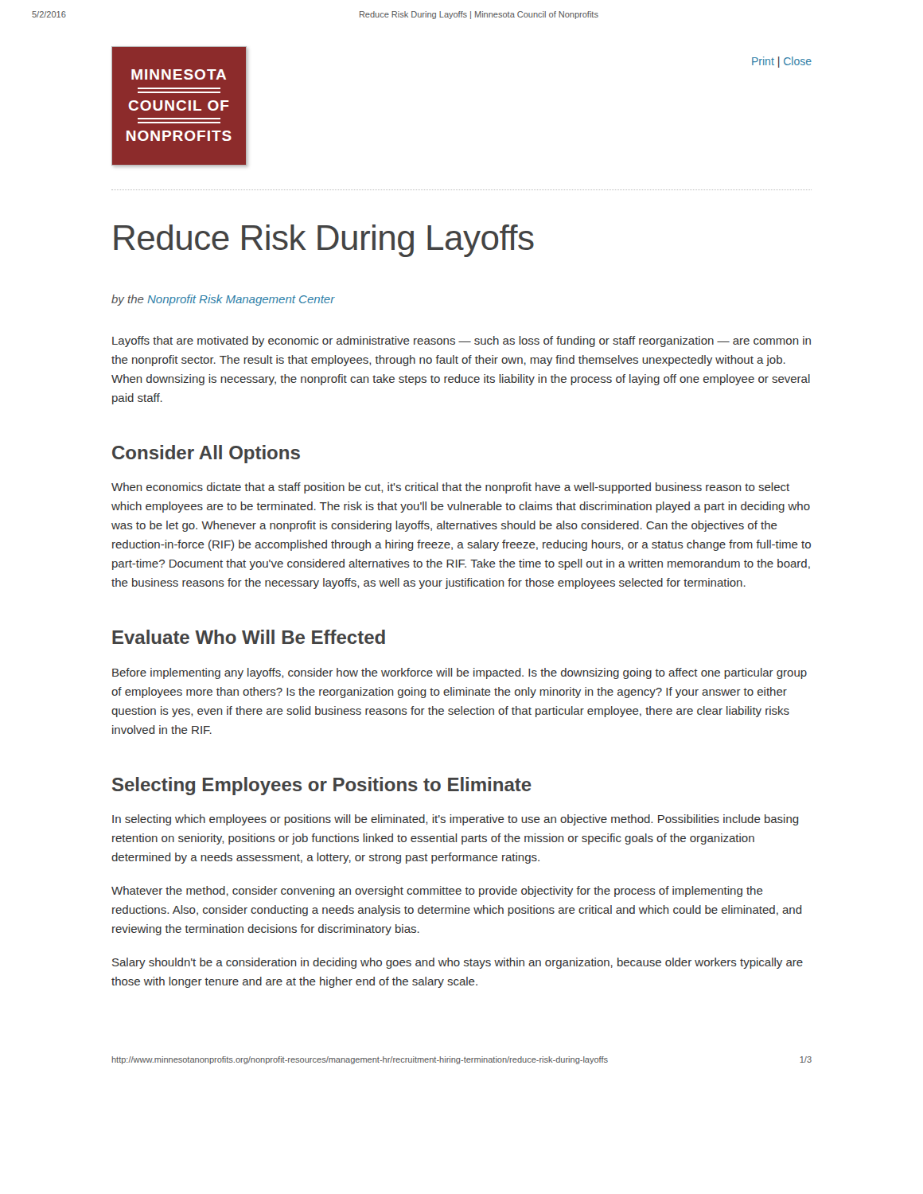5/2/2016
Reduce Risk During Layoffs | Minnesota Council of Nonprofits
MINNESOTA
COUNCIL OF
NONPROFITS
Print | Close
Reduce Risk During Layoffs
by the Nonprofit Risk Management Center
Layoffs that are motivated by economic or administrative reasons — such as loss of funding or staff reorganization — are common in the nonprofit sector. The result is that employees, through no fault of their own, may find themselves unexpectedly without a job. When downsizing is necessary, the nonprofit can take steps to reduce its liability in the process of laying off one employee or several paid staff.
Consider All Options
When economics dictate that a staff position be cut, it's critical that the nonprofit have a well-supported business reason to select which employees are to be terminated. The risk is that you'll be vulnerable to claims that discrimination played a part in deciding who was to be let go. Whenever a nonprofit is considering layoffs, alternatives should be also considered. Can the objectives of the reduction-in-force (RIF) be accomplished through a hiring freeze, a salary freeze, reducing hours, or a status change from full-time to part-time? Document that you've considered alternatives to the RIF. Take the time to spell out in a written memorandum to the board, the business reasons for the necessary layoffs, as well as your justification for those employees selected for termination.
Evaluate Who Will Be Effected
Before implementing any layoffs, consider how the workforce will be impacted. Is the downsizing going to affect one particular group of employees more than others? Is the reorganization going to eliminate the only minority in the agency? If your answer to either question is yes, even if there are solid business reasons for the selection of that particular employee, there are clear liability risks involved in the RIF.
Selecting Employees or Positions to Eliminate
In selecting which employees or positions will be eliminated, it's imperative to use an objective method. Possibilities include basing retention on seniority, positions or job functions linked to essential parts of the mission or specific goals of the organization determined by a needs assessment, a lottery, or strong past performance ratings.
Whatever the method, consider convening an oversight committee to provide objectivity for the process of implementing the reductions. Also, consider conducting a needs analysis to determine which positions are critical and which could be eliminated, and reviewing the termination decisions for discriminatory bias.
Salary shouldn't be a consideration in deciding who goes and who stays within an organization, because older workers typically are those with longer tenure and are at the higher end of the salary scale.
http://www.minnesotanonprofits.org/nonprofit-resources/management-hr/recruitment-hiring-termination/reduce-risk-during-layoffs
1/3